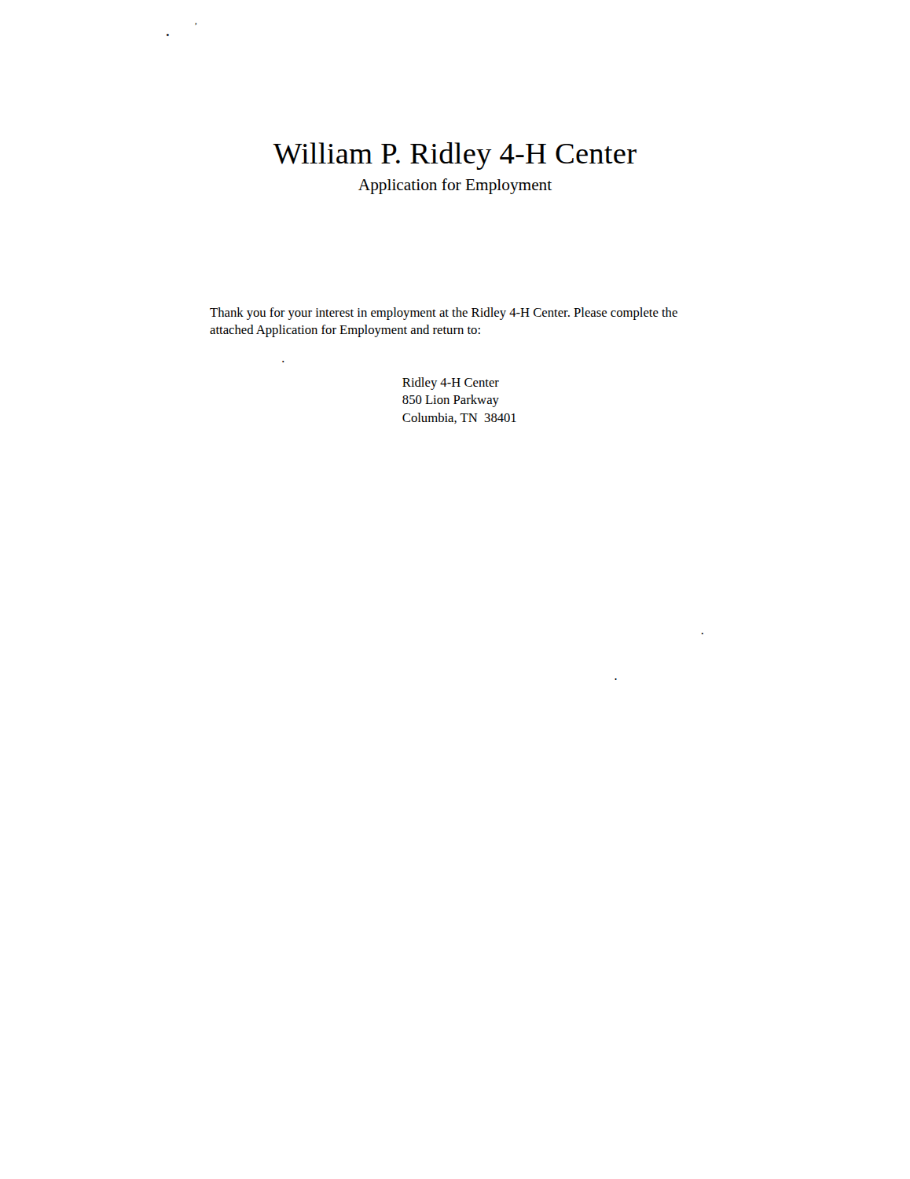, •
William P. Ridley 4-H Center
Application for Employment
Thank you for your interest in employment at the Ridley 4-H Center. Please complete the attached Application for Employment and return to:
.
Ridley 4-H Center
850 Lion Parkway
Columbia, TN 38401
.
.